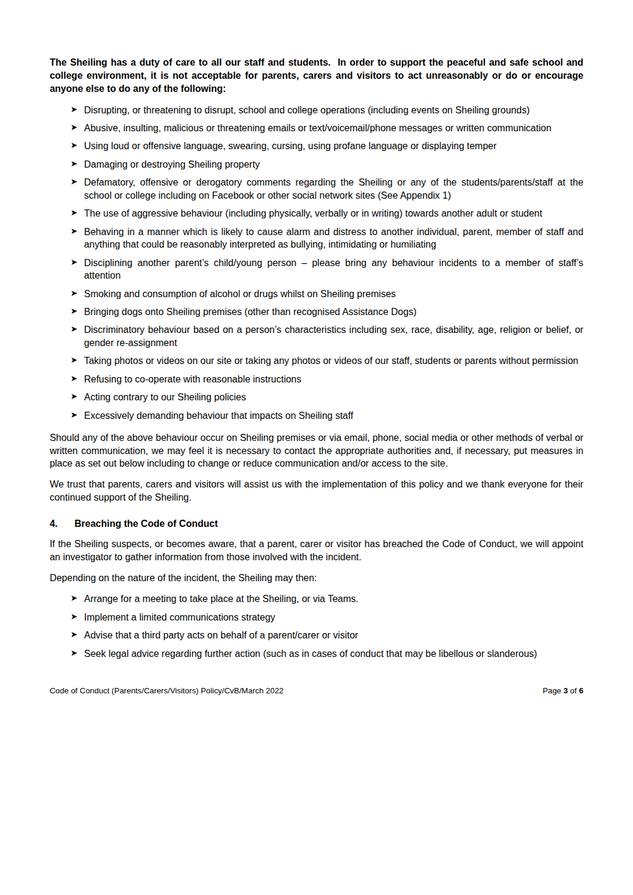The Sheiling has a duty of care to all our staff and students. In order to support the peaceful and safe school and college environment, it is not acceptable for parents, carers and visitors to act unreasonably or do or encourage anyone else to do any of the following:
Disrupting, or threatening to disrupt, school and college operations (including events on Sheiling grounds)
Abusive, insulting, malicious or threatening emails or text/voicemail/phone messages or written communication
Using loud or offensive language, swearing, cursing, using profane language or displaying temper
Damaging or destroying Sheiling property
Defamatory, offensive or derogatory comments regarding the Sheiling or any of the students/parents/staff at the school or college including on Facebook or other social network sites (See Appendix 1)
The use of aggressive behaviour (including physically, verbally or in writing) towards another adult or student
Behaving in a manner which is likely to cause alarm and distress to another individual, parent, member of staff and anything that could be reasonably interpreted as bullying, intimidating or humiliating
Disciplining another parent’s child/young person – please bring any behaviour incidents to a member of staff’s attention
Smoking and consumption of alcohol or drugs whilst on Sheiling premises
Bringing dogs onto Sheiling premises (other than recognised Assistance Dogs)
Discriminatory behaviour based on a person’s characteristics including sex, race, disability, age, religion or belief, or gender re-assignment
Taking photos or videos on our site or taking any photos or videos of our staff, students or parents without permission
Refusing to co-operate with reasonable instructions
Acting contrary to our Sheiling policies
Excessively demanding behaviour that impacts on Sheiling staff
Should any of the above behaviour occur on Sheiling premises or via email, phone, social media or other methods of verbal or written communication, we may feel it is necessary to contact the appropriate authorities and, if necessary, put measures in place as set out below including to change or reduce communication and/or access to the site.
We trust that parents, carers and visitors will assist us with the implementation of this policy and we thank everyone for their continued support of the Sheiling.
4. Breaching the Code of Conduct
If the Sheiling suspects, or becomes aware, that a parent, carer or visitor has breached the Code of Conduct, we will appoint an investigator to gather information from those involved with the incident.
Depending on the nature of the incident, the Sheiling may then:
Arrange for a meeting to take place at the Sheiling, or via Teams.
Implement a limited communications strategy
Advise that a third party acts on behalf of a parent/carer or visitor
Seek legal advice regarding further action (such as in cases of conduct that may be libellous or slanderous)
Code of Conduct (Parents/Carers/Visitors) Policy/CvB/March 2022 Page 3 of 6